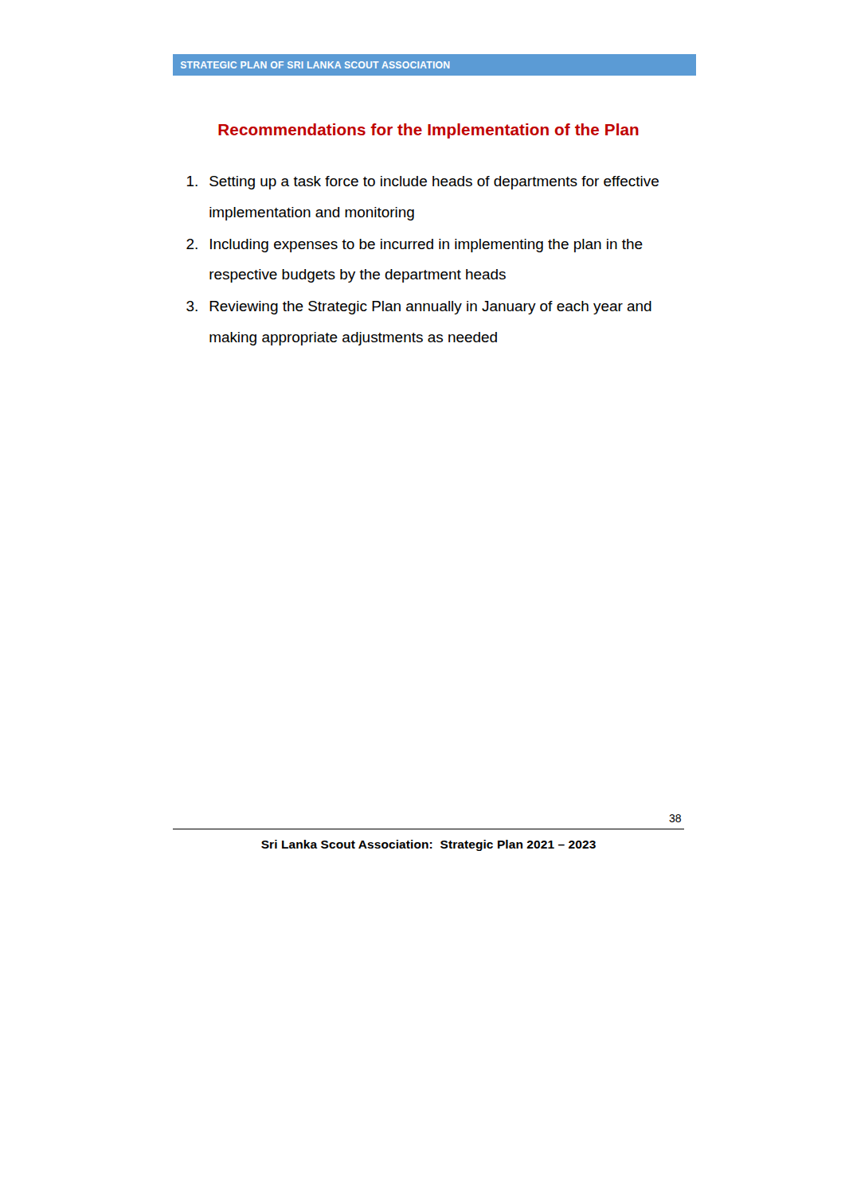STRATEGIC PLAN OF SRI LANKA SCOUT ASSOCIATION
Recommendations for the Implementation of the Plan
Setting up a task force to include heads of departments for effective implementation and monitoring
Including expenses to be incurred in implementing the plan in the respective budgets by the department heads
Reviewing the Strategic Plan annually in January of each year and making appropriate adjustments as needed
38
Sri Lanka Scout Association: Strategic Plan 2021 – 2023